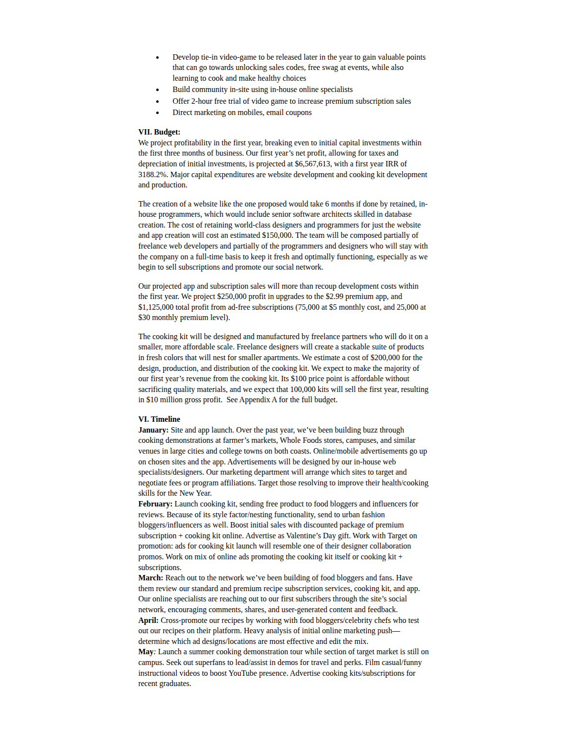Develop tie-in video-game to be released later in the year to gain valuable points that can go towards unlocking sales codes, free swag at events, while also learning to cook and make healthy choices
Build community in-site using in-house online specialists
Offer 2-hour free trial of video game to increase premium subscription sales
Direct marketing on mobiles, email coupons
VII. Budget:
We project profitability in the first year, breaking even to initial capital investments within the first three months of business. Our first year’s net profit, allowing for taxes and depreciation of initial investments, is projected at $6,567,613, with a first year IRR of 3188.2%. Major capital expenditures are website development and cooking kit development and production.
The creation of a website like the one proposed would take 6 months if done by retained, in-house programmers, which would include senior software architects skilled in database creation. The cost of retaining world-class designers and programmers for just the website and app creation will cost an estimated $150,000. The team will be composed partially of freelance web developers and partially of the programmers and designers who will stay with the company on a full-time basis to keep it fresh and optimally functioning, especially as we begin to sell subscriptions and promote our social network.
Our projected app and subscription sales will more than recoup development costs within the first year. We project $250,000 profit in upgrades to the $2.99 premium app, and $1,125,000 total profit from ad-free subscriptions (75,000 at $5 monthly cost, and 25,000 at $30 monthly premium level).
The cooking kit will be designed and manufactured by freelance partners who will do it on a smaller, more affordable scale. Freelance designers will create a stackable suite of products in fresh colors that will nest for smaller apartments. We estimate a cost of $200,000 for the design, production, and distribution of the cooking kit. We expect to make the majority of our first year’s revenue from the cooking kit. Its $100 price point is affordable without sacrificing quality materials, and we expect that 100,000 kits will sell the first year, resulting in $10 million gross profit. See Appendix A for the full budget.
VI. Timeline
January: Site and app launch. Over the past year, we’ve been building buzz through cooking demonstrations at farmer’s markets, Whole Foods stores, campuses, and similar venues in large cities and college towns on both coasts. Online/mobile advertisements go up on chosen sites and the app. Advertisements will be designed by our in-house web specialists/designers. Our marketing department will arrange which sites to target and negotiate fees or program affiliations. Target those resolving to improve their health/cooking skills for the New Year.
February: Launch cooking kit, sending free product to food bloggers and influencers for reviews. Because of its style factor/nesting functionality, send to urban fashion bloggers/influencers as well. Boost initial sales with discounted package of premium subscription + cooking kit online. Advertise as Valentine’s Day gift. Work with Target on promotion: ads for cooking kit launch will resemble one of their designer collaboration promos. Work on mix of online ads promoting the cooking kit itself or cooking kit + subscriptions.
March: Reach out to the network we’ve been building of food bloggers and fans. Have them review our standard and premium recipe subscription services, cooking kit, and app. Our online specialists are reaching out to our first subscribers through the site’s social network, encouraging comments, shares, and user-generated content and feedback.
April: Cross-promote our recipes by working with food bloggers/celebrity chefs who test out our recipes on their platform. Heavy analysis of initial online marketing push—determine which ad designs/locations are most effective and edit the mix.
May: Launch a summer cooking demonstration tour while section of target market is still on campus. Seek out superfans to lead/assist in demos for travel and perks. Film casual/funny instructional videos to boost YouTube presence. Advertise cooking kits/subscriptions for recent graduates.